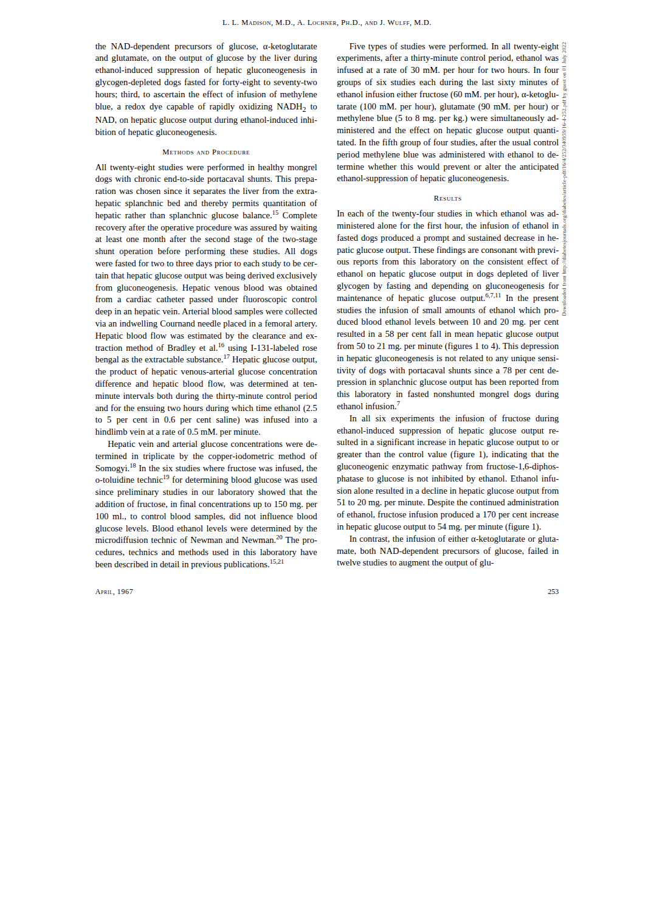L. L. Madison, M.D., A. Lochner, Ph.D., and J. Wulff, M.D.
Downloaded from http://diabetesjournals.org/diabetes/article-pdf/16/4/252/340959/16-4-252.pdf by guest on 01 July 2022
the NAD-dependent precursors of glucose, α-ketoglutarate and glutamate, on the output of glucose by the liver during ethanol-induced suppression of hepatic gluconeogenesis in glycogen-depleted dogs fasted for forty-eight to seventy-two hours; third, to ascertain the effect of infusion of methylene blue, a redox dye capable of rapidly oxidizing NADH2 to NAD, on hepatic glucose output during ethanol-induced inhibition of hepatic gluconeogenesis.
Methods and Procedure
All twenty-eight studies were performed in healthy mongrel dogs with chronic end-to-side portacaval shunts. This preparation was chosen since it separates the liver from the extrahepatic splanchnic bed and thereby permits quantitation of hepatic rather than splanchnic glucose balance.15 Complete recovery after the operative procedure was assured by waiting at least one month after the second stage of the two-stage shunt operation before performing these studies. All dogs were fasted for two to three days prior to each study to be certain that hepatic glucose output was being derived exclusively from gluconeogenesis. Hepatic venous blood was obtained from a cardiac catheter passed under fluoroscopic control deep in an hepatic vein. Arterial blood samples were collected via an indwelling Cournand needle placed in a femoral artery. Hepatic blood flow was estimated by the clearance and extraction method of Bradley et al.16 using I-131-labeled rose bengal as the extractable substance.17 Hepatic glucose output, the product of hepatic venous-arterial glucose concentration difference and hepatic blood flow, was determined at ten-minute intervals both during the thirty-minute control period and for the ensuing two hours during which time ethanol (2.5 to 5 per cent in 0.6 per cent saline) was infused into a hindlimb vein at a rate of 0.5 mM. per minute.
Hepatic vein and arterial glucose concentrations were determined in triplicate by the copper-iodometric method of Somogyi.18 In the six studies where fructose was infused, the o-toluidine technic19 for determining blood glucose was used since preliminary studies in our laboratory showed that the addition of fructose, in final concentrations up to 150 mg. per 100 ml., to control blood samples, did not influence blood glucose levels. Blood ethanol levels were determined by the microdiffusion technic of Newman and Newman.20 The procedures, technics and methods used in this laboratory have been described in detail in previous publications.15,21
Five types of studies were performed. In all twenty-eight experiments, after a thirty-minute control period, ethanol was infused at a rate of 30 mM. per hour for two hours. In four groups of six studies each during the last sixty minutes of ethanol infusion either fructose (60 mM. per hour), α-ketoglutarate (100 mM. per hour), glutamate (90 mM. per hour) or methylene blue (5 to 8 mg. per kg.) were simultaneously administered and the effect on hepatic glucose output quantitated. In the fifth group of four studies, after the usual control period methylene blue was administered with ethanol to determine whether this would prevent or alter the anticipated ethanol-suppression of hepatic gluconeogenesis.
Results
In each of the twenty-four studies in which ethanol was administered alone for the first hour, the infusion of ethanol in fasted dogs produced a prompt and sustained decrease in hepatic glucose output. These findings are consonant with previous reports from this laboratory on the consistent effect of ethanol on hepatic glucose output in dogs depleted of liver glycogen by fasting and depending on gluconeogenesis for maintenance of hepatic glucose output.6,7,11 In the present studies the infusion of small amounts of ethanol which produced blood ethanol levels between 10 and 20 mg. per cent resulted in a 58 per cent fall in mean hepatic glucose output from 50 to 21 mg. per minute (figures 1 to 4). This depression in hepatic gluconeogenesis is not related to any unique sensitivity of dogs with portacaval shunts since a 78 per cent depression in splanchnic glucose output has been reported from this laboratory in fasted nonshunted mongrel dogs during ethanol infusion.7
In all six experiments the infusion of fructose during ethanol-induced suppression of hepatic glucose output resulted in a significant increase in hepatic glucose output to or greater than the control value (figure 1), indicating that the gluconeogenic enzymatic pathway from fructose-1,6-diphosphatase to glucose is not inhibited by ethanol. Ethanol infusion alone resulted in a decline in hepatic glucose output from 51 to 20 mg. per minute. Despite the continued administration of ethanol, fructose infusion produced a 170 per cent increase in hepatic glucose output to 54 mg. per minute (figure 1).
In contrast, the infusion of either α-ketoglutarate or glutamate, both NAD-dependent precursors of glucose, failed in twelve studies to augment the output of glu-
April, 1967 253